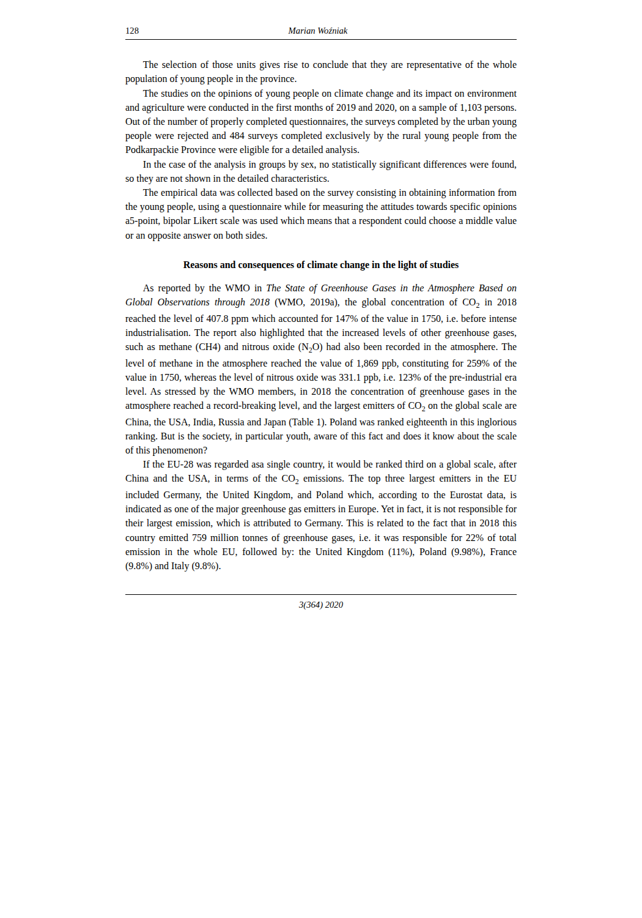128 Marian Woźniak
The selection of those units gives rise to conclude that they are representative of the whole population of young people in the province.
The studies on the opinions of young people on climate change and its impact on environment and agriculture were conducted in the first months of 2019 and 2020, on a sample of 1,103 persons. Out of the number of properly completed questionnaires, the surveys completed by the urban young people were rejected and 484 surveys completed exclusively by the rural young people from the Podkarpackie Province were eligible for a detailed analysis.
In the case of the analysis in groups by sex, no statistically significant differences were found, so they are not shown in the detailed characteristics.
The empirical data was collected based on the survey consisting in obtaining information from the young people, using a questionnaire while for measuring the attitudes towards specific opinions a5-point, bipolar Likert scale was used which means that a respondent could choose a middle value or an opposite answer on both sides.
Reasons and consequences of climate change in the light of studies
As reported by the WMO in The State of Greenhouse Gases in the Atmosphere Based on Global Observations through 2018 (WMO, 2019a), the global concentration of CO2 in 2018 reached the level of 407.8 ppm which accounted for 147% of the value in 1750, i.e. before intense industrialisation. The report also highlighted that the increased levels of other greenhouse gases, such as methane (CH4) and nitrous oxide (N2O) had also been recorded in the atmosphere. The level of methane in the atmosphere reached the value of 1,869 ppb, constituting for 259% of the value in 1750, whereas the level of nitrous oxide was 331.1 ppb, i.e. 123% of the pre-industrial era level. As stressed by the WMO members, in 2018 the concentration of greenhouse gases in the atmosphere reached a record-breaking level, and the largest emitters of CO2 on the global scale are China, the USA, India, Russia and Japan (Table 1). Poland was ranked eighteenth in this inglorious ranking. But is the society, in particular youth, aware of this fact and does it know about the scale of this phenomenon?
If the EU-28 was regarded asa single country, it would be ranked third on a global scale, after China and the USA, in terms of the CO2 emissions. The top three largest emitters in the EU included Germany, the United Kingdom, and Poland which, according to the Eurostat data, is indicated as one of the major greenhouse gas emitters in Europe. Yet in fact, it is not responsible for their largest emission, which is attributed to Germany. This is related to the fact that in 2018 this country emitted 759 million tonnes of greenhouse gases, i.e. it was responsible for 22% of total emission in the whole EU, followed by: the United Kingdom (11%), Poland (9.98%), France (9.8%) and Italy (9.8%).
3(364) 2020